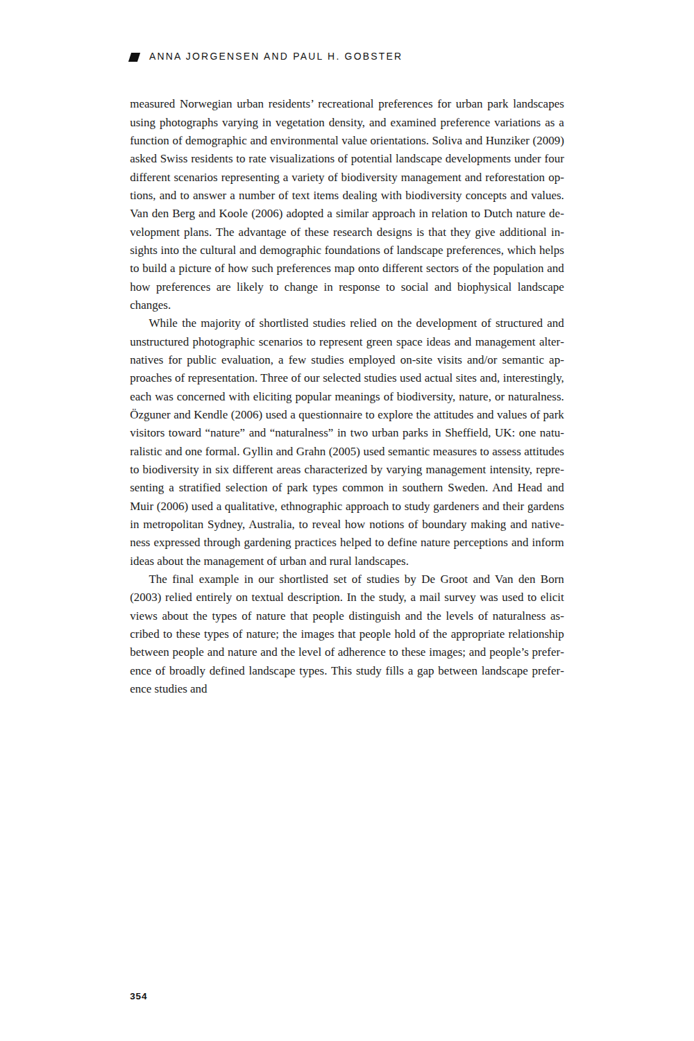Anna Jorgensen and Paul H. Gobster
measured Norwegian urban residents’ recreational preferences for urban park landscapes using photographs varying in vegetation density, and examined preference variations as a function of demographic and environmental value orientations. Soliva and Hunziker (2009) asked Swiss residents to rate visualizations of potential landscape developments under four different scenarios representing a variety of biodiversity management and reforestation options, and to answer a number of text items dealing with biodiversity concepts and values. Van den Berg and Koole (2006) adopted a similar approach in relation to Dutch nature development plans. The advantage of these research designs is that they give additional insights into the cultural and demographic foundations of landscape preferences, which helps to build a picture of how such preferences map onto different sectors of the population and how preferences are likely to change in response to social and biophysical landscape changes.
While the majority of shortlisted studies relied on the development of structured and unstructured photographic scenarios to represent green space ideas and management alternatives for public evaluation, a few studies employed on-site visits and/or semantic approaches of representation. Three of our selected studies used actual sites and, interestingly, each was concerned with eliciting popular meanings of biodiversity, nature, or naturalness. Özguner and Kendle (2006) used a questionnaire to explore the attitudes and values of park visitors toward “nature” and “naturalness” in two urban parks in Sheffield, UK: one naturalistic and one formal. Gyllin and Grahn (2005) used semantic measures to assess attitudes to biodiversity in six different areas characterized by varying management intensity, representing a stratified selection of park types common in southern Sweden. And Head and Muir (2006) used a qualitative, ethnographic approach to study gardeners and their gardens in metropolitan Sydney, Australia, to reveal how notions of boundary making and nativeness expressed through gardening practices helped to define nature perceptions and inform ideas about the management of urban and rural landscapes.
The final example in our shortlisted set of studies by De Groot and Van den Born (2003) relied entirely on textual description. In the study, a mail survey was used to elicit views about the types of nature that people distinguish and the levels of naturalness ascribed to these types of nature; the images that people hold of the appropriate relationship between people and nature and the level of adherence to these images; and people’s preference of broadly defined landscape types. This study fills a gap between landscape preference studies and
354